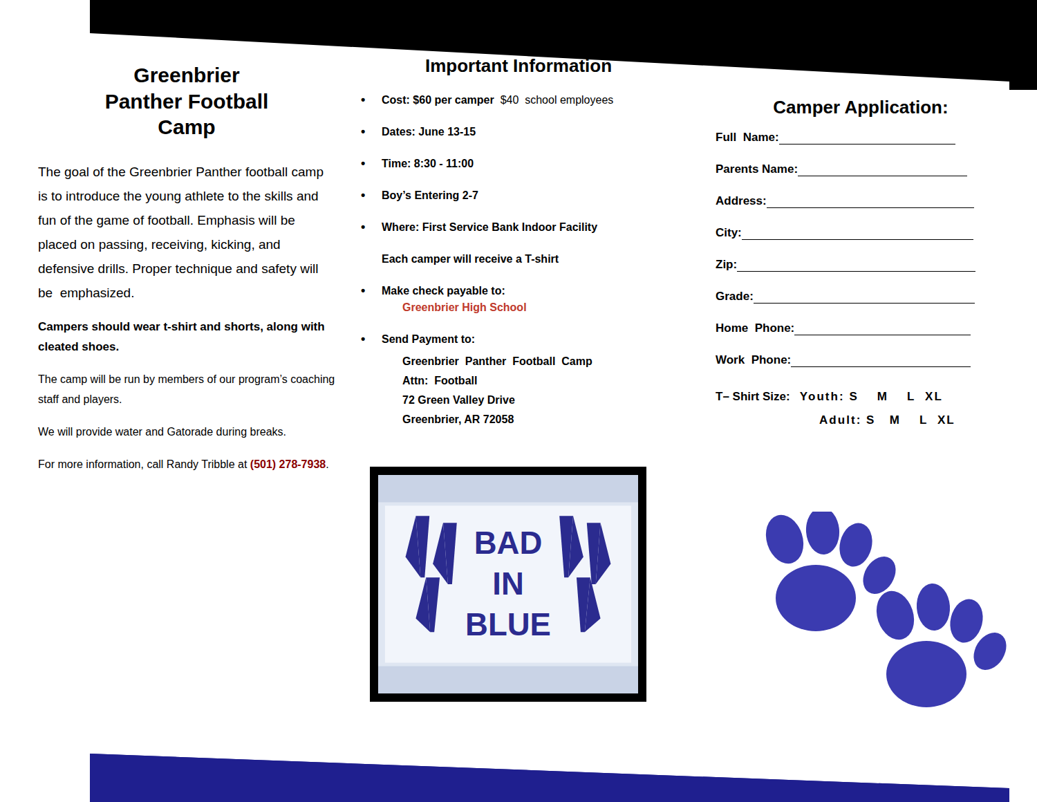Greenbrier
Panther Football
Camp
The goal of the Greenbrier Panther football camp is to introduce the young athlete to the skills and fun of the game of football. Emphasis will be placed on passing, receiving, kicking, and defensive drills. Proper technique and safety will be empha­sized.
Campers should wear t-shirt and shorts, along with cleated shoes.
The camp will be run by members of our program’s coaching staff and players.
We will provide water and Gatorade during breaks.
For more information, call Randy Tribble at (501) 278-7938.
Important Information
Cost: $60 per camper $40 school employees
Dates: June 13-15
Time: 8:30 - 11:00
Boy’s Entering 2-7
Where: First Service Bank Indoor Facility
Each camper will receive a T-shirt
Make check payable to:
Greenbrier High School
Send Payment to:
Greenbrier Panther Football Camp
Attn: Football
72 Green Valley Drive
Greenbrier, AR 72058
Camper Application:
Full Name:
Parents Name:
Address:
City:
Zip:
Grade:
Home Phone:
Work Phone:
T– Shirt Size: Youth: S M L XL
Adult: S M L XL
BAD IN BLUE